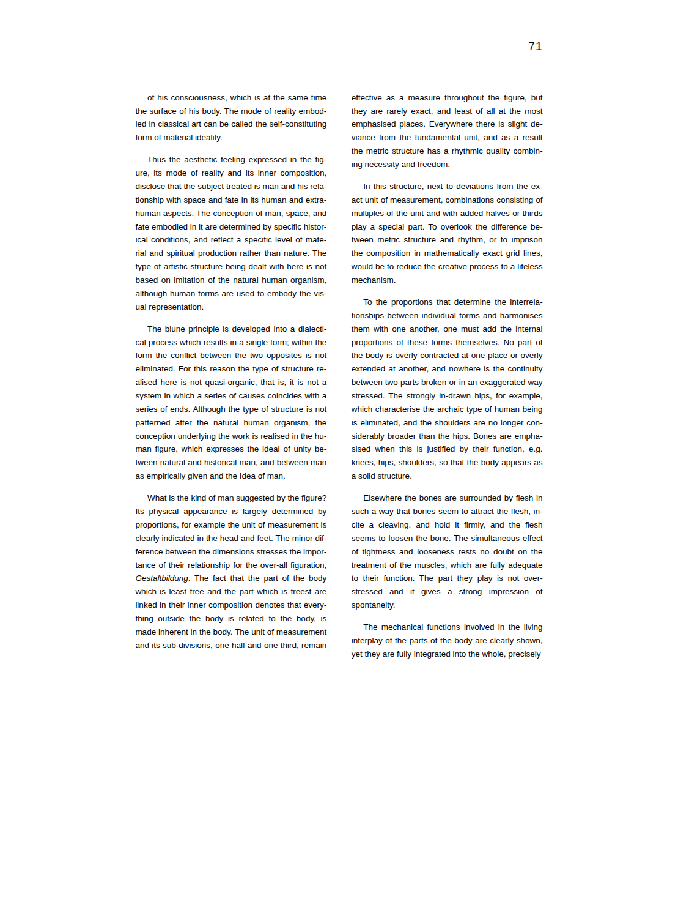71
of his consciousness, which is at the same time the surface of his body. The mode of reality embodied in classical art can be called the self-constituting form of material ideality.
Thus the aesthetic feeling expressed in the figure, its mode of reality and its inner composition, disclose that the subject treated is man and his relationship with space and fate in its human and extra-human aspects. The conception of man, space, and fate embodied in it are determined by specific historical conditions, and reflect a specific level of material and spiritual production rather than nature. The type of artistic structure being dealt with here is not based on imitation of the natural human organism, although human forms are used to embody the visual representation.
The biune principle is developed into a dialectical process which results in a single form; within the form the conflict between the two opposites is not eliminated. For this reason the type of structure realised here is not quasi-organic, that is, it is not a system in which a series of causes coincides with a series of ends. Although the type of structure is not patterned after the natural human organism, the conception underlying the work is realised in the human figure, which expresses the ideal of unity between natural and historical man, and between man as empirically given and the Idea of man.
What is the kind of man suggested by the figure? Its physical appearance is largely determined by proportions, for example the unit of measurement is clearly indicated in the head and feet. The minor difference between the dimensions stresses the importance of their relationship for the over-all figuration, Gestaltbildung. The fact that the part of the body which is least free and the part which is freest are linked in their inner composition denotes that everything outside the body is related to the body, is made inherent in the body. The unit of measurement and its sub-divisions, one half and one third, remain effective as a measure throughout the figure, but they are rarely exact, and least of all at the most emphasised places. Everywhere there is slight deviance from the fundamental unit, and as a result the metric structure has a rhythmic quality combining necessity and freedom.
In this structure, next to deviations from the exact unit of measurement, combinations consisting of multiples of the unit and with added halves or thirds play a special part. To overlook the difference between metric structure and rhythm, or to imprison the composition in mathematically exact grid lines, would be to reduce the creative process to a lifeless mechanism.
To the proportions that determine the interrelationships between individual forms and harmonises them with one another, one must add the internal proportions of these forms themselves. No part of the body is overly contracted at one place or overly extended at another, and nowhere is the continuity between two parts broken or in an exaggerated way stressed. The strongly in-drawn hips, for example, which characterise the archaic type of human being is eliminated, and the shoulders are no longer considerably broader than the hips. Bones are emphasised when this is justified by their function, e.g. knees, hips, shoulders, so that the body appears as a solid structure.
Elsewhere the bones are surrounded by flesh in such a way that bones seem to attract the flesh, incite a cleaving, and hold it firmly, and the flesh seems to loosen the bone. The simultaneous effect of tightness and looseness rests no doubt on the treatment of the muscles, which are fully adequate to their function. The part they play is not overstressed and it gives a strong impression of spontaneity.
The mechanical functions involved in the living interplay of the parts of the body are clearly shown, yet they are fully integrated into the whole, precisely